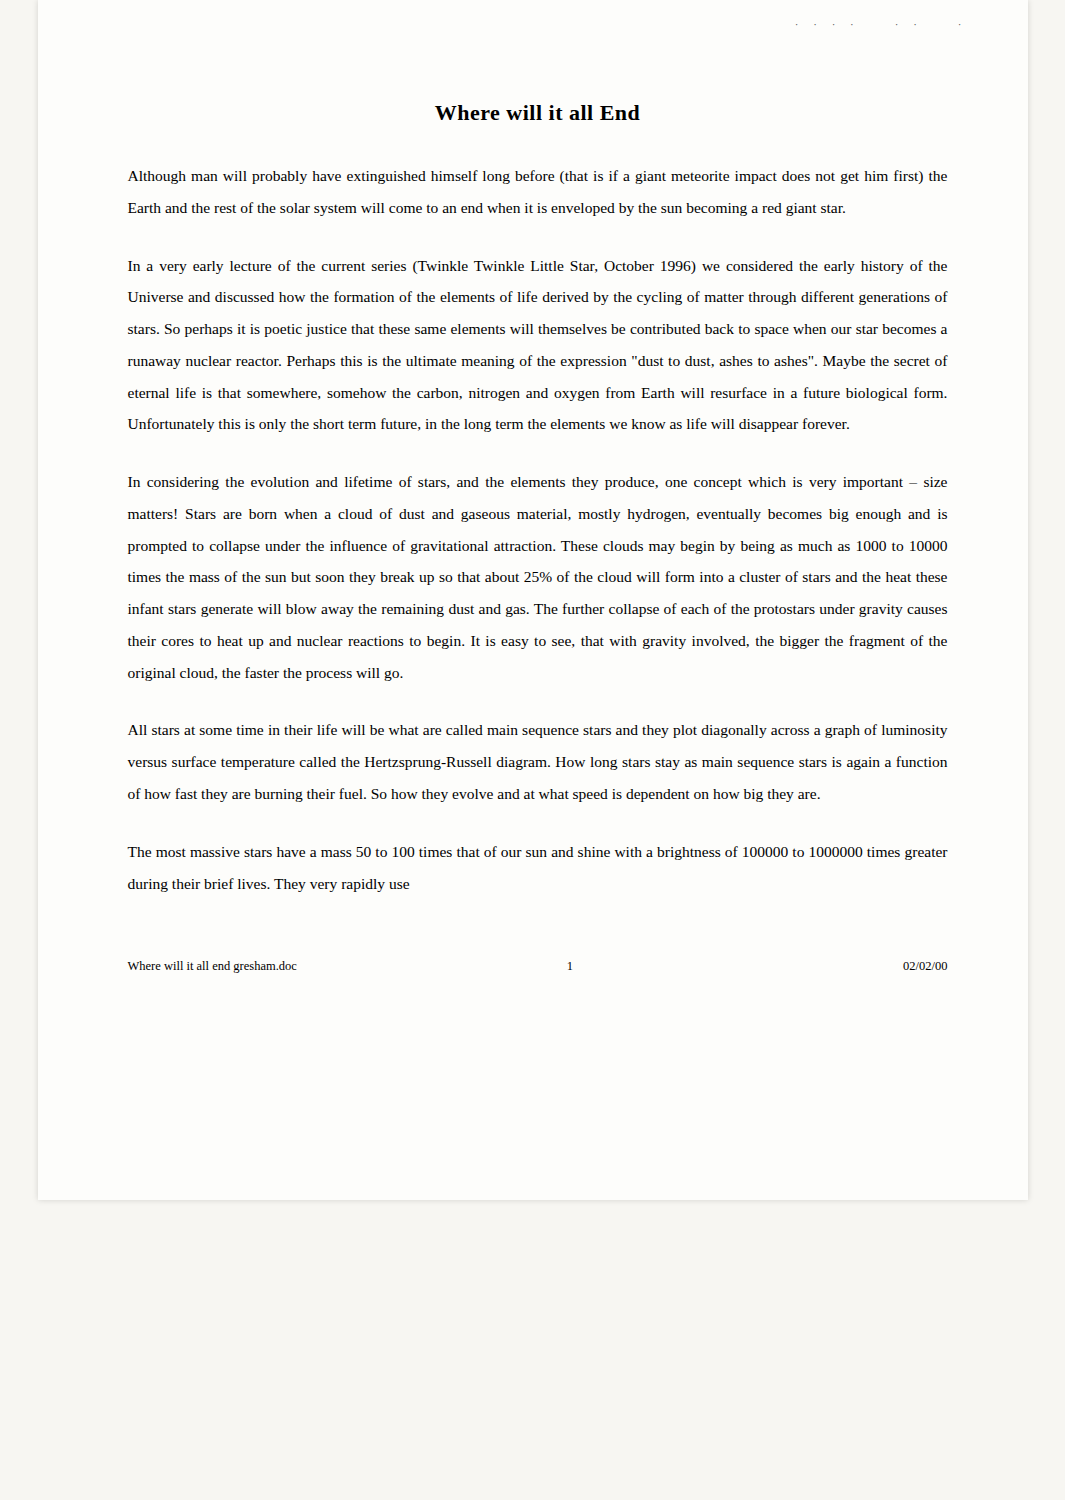· · · · · · ·
Where will it all End
Although man will probably have extinguished himself long before (that is if a giant meteorite impact does not get him first) the Earth and the rest of the solar system will come to an end when it is enveloped by the sun becoming a red giant star.
In a very early lecture of the current series (Twinkle Twinkle Little Star, October 1996) we considered the early history of the Universe and discussed how the formation of the elements of life derived by the cycling of matter through different generations of stars. So perhaps it is poetic justice that these same elements will themselves be contributed back to space when our star becomes a runaway nuclear reactor. Perhaps this is the ultimate meaning of the expression "dust to dust, ashes to ashes". Maybe the secret of eternal life is that somewhere, somehow the carbon, nitrogen and oxygen from Earth will resurface in a future biological form. Unfortunately this is only the short term future, in the long term the elements we know as life will disappear forever.
In considering the evolution and lifetime of stars, and the elements they produce, one concept which is very important – size matters! Stars are born when a cloud of dust and gaseous material, mostly hydrogen, eventually becomes big enough and is prompted to collapse under the influence of gravitational attraction. These clouds may begin by being as much as 1000 to 10000 times the mass of the sun but soon they break up so that about 25% of the cloud will form into a cluster of stars and the heat these infant stars generate will blow away the remaining dust and gas. The further collapse of each of the protostars under gravity causes their cores to heat up and nuclear reactions to begin. It is easy to see, that with gravity involved, the bigger the fragment of the original cloud, the faster the process will go.
All stars at some time in their life will be what are called main sequence stars and they plot diagonally across a graph of luminosity versus surface temperature called the Hertzsprung-Russell diagram. How long stars stay as main sequence stars is again a function of how fast they are burning their fuel. So how they evolve and at what speed is dependent on how big they are.
The most massive stars have a mass 50 to 100 times that of our sun and shine with a brightness of 100000 to 1000000 times greater during their brief lives. They very rapidly use
Where will it all end gresham.doc
1
02/02/00